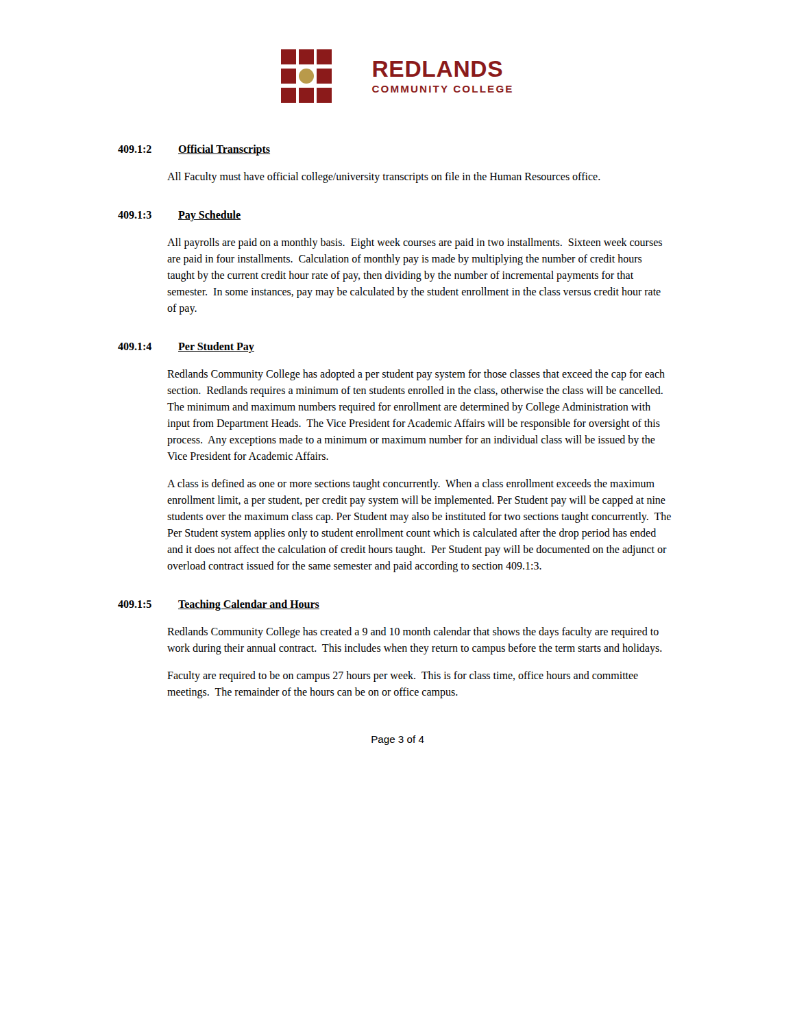REDLANDS COMMUNITY COLLEGE
409.1:2 Official Transcripts
All Faculty must have official college/university transcripts on file in the Human Resources office.
409.1:3 Pay Schedule
All payrolls are paid on a monthly basis. Eight week courses are paid in two installments. Sixteen week courses are paid in four installments. Calculation of monthly pay is made by multiplying the number of credit hours taught by the current credit hour rate of pay, then dividing by the number of incremental payments for that semester. In some instances, pay may be calculated by the student enrollment in the class versus credit hour rate of pay.
409.1:4 Per Student Pay
Redlands Community College has adopted a per student pay system for those classes that exceed the cap for each section. Redlands requires a minimum of ten students enrolled in the class, otherwise the class will be cancelled. The minimum and maximum numbers required for enrollment are determined by College Administration with input from Department Heads. The Vice President for Academic Affairs will be responsible for oversight of this process. Any exceptions made to a minimum or maximum number for an individual class will be issued by the Vice President for Academic Affairs.
A class is defined as one or more sections taught concurrently. When a class enrollment exceeds the maximum enrollment limit, a per student, per credit pay system will be implemented. Per Student pay will be capped at nine students over the maximum class cap. Per Student may also be instituted for two sections taught concurrently. The Per Student system applies only to student enrollment count which is calculated after the drop period has ended and it does not affect the calculation of credit hours taught. Per Student pay will be documented on the adjunct or overload contract issued for the same semester and paid according to section 409.1:3.
409.1:5 Teaching Calendar and Hours
Redlands Community College has created a 9 and 10 month calendar that shows the days faculty are required to work during their annual contract. This includes when they return to campus before the term starts and holidays.
Faculty are required to be on campus 27 hours per week. This is for class time, office hours and committee meetings. The remainder of the hours can be on or office campus.
Page 3 of 4